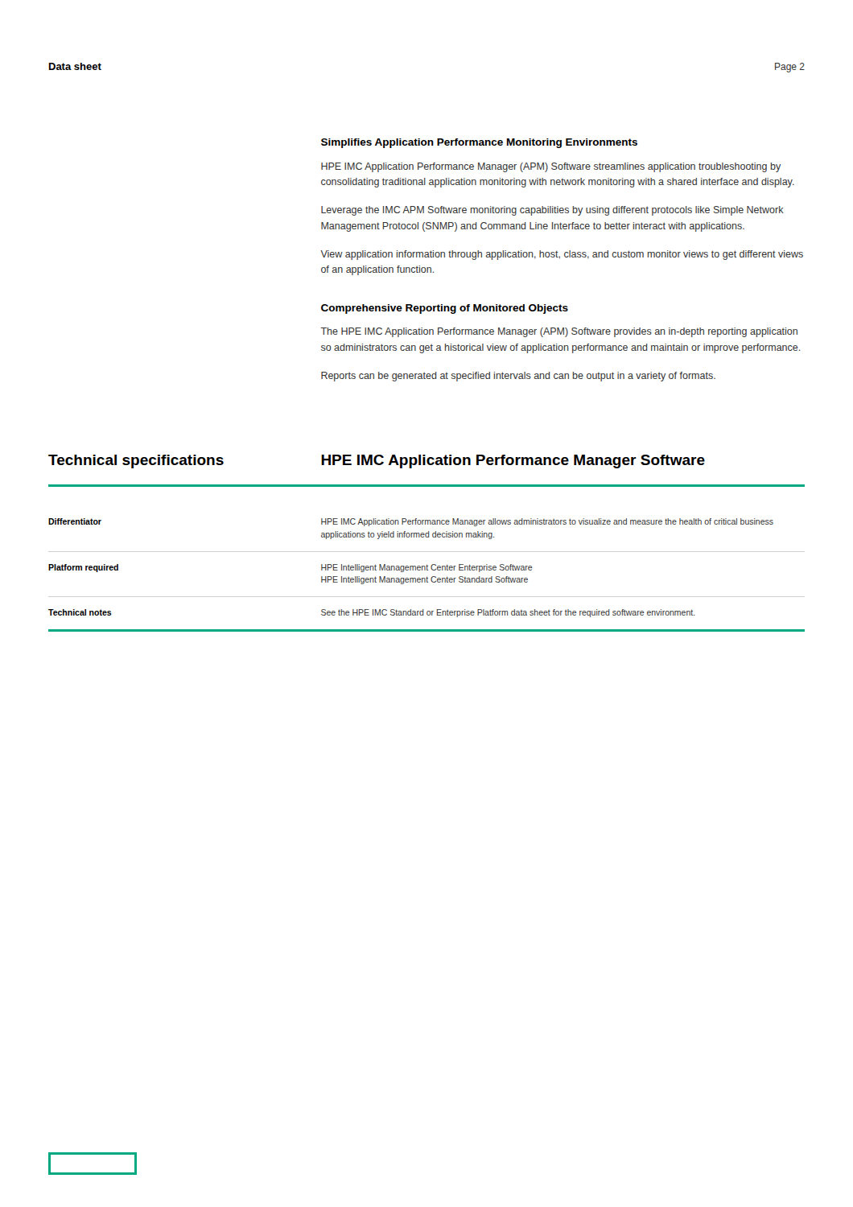Data sheet
Page 2
Simplifies Application Performance Monitoring Environments
HPE IMC Application Performance Manager (APM) Software streamlines application troubleshooting by consolidating traditional application monitoring with network monitoring with a shared interface and display.
Leverage the IMC APM Software monitoring capabilities by using different protocols like Simple Network Management Protocol (SNMP) and Command Line Interface to better interact with applications.
View application information through application, host, class, and custom monitor views to get different views of an application function.
Comprehensive Reporting of Monitored Objects
The HPE IMC Application Performance Manager (APM) Software provides an in-depth reporting application so administrators can get a historical view of application performance and maintain or improve performance.
Reports can be generated at specified intervals and can be output in a variety of formats.
Technical specifications
HPE IMC Application Performance Manager Software
| Differentiator | HPE IMC Application Performance Manager allows administrators to visualize and measure the health of critical business applications to yield informed decision making. |
| Platform required | HPE Intelligent Management Center Enterprise Software HPE Intelligent Management Center Standard Software |
| Technical notes | See the HPE IMC Standard or Enterprise Platform data sheet for the required software environment. |